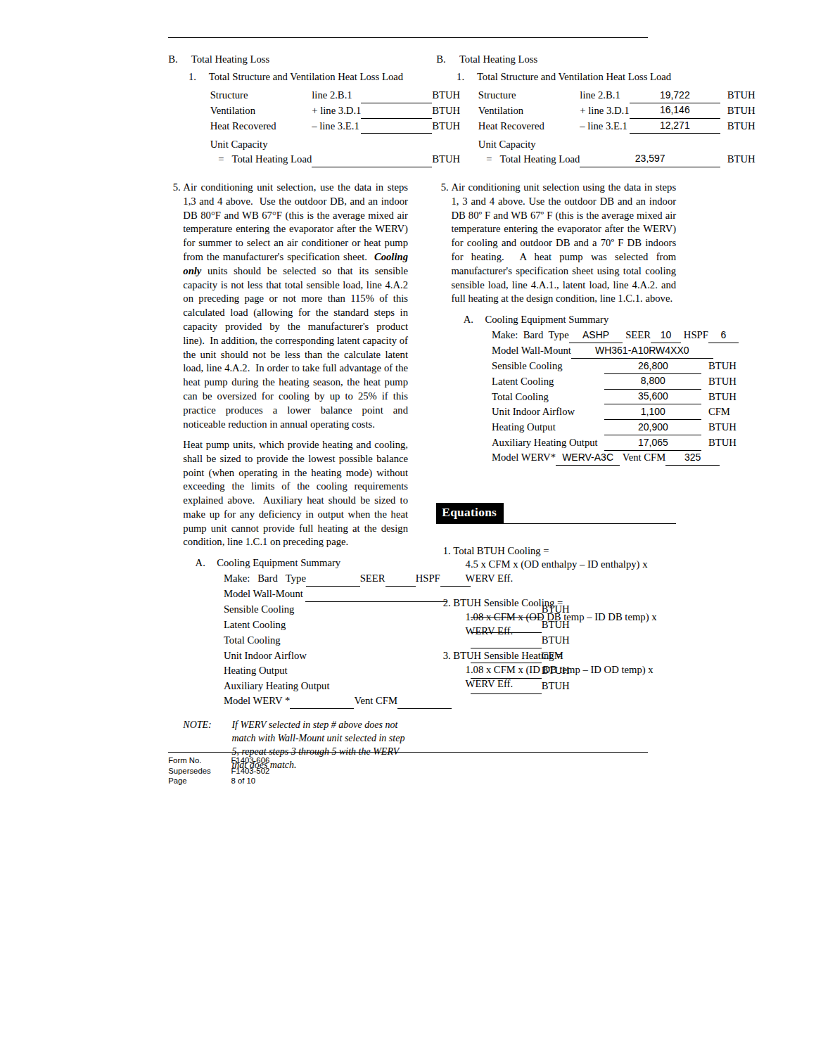B.
Total Heating Loss
1.
Total Structure and Ventilation Heat Loss Load
| Structure | line 2.B.1 | | BTUH |
| Ventilation | + line 3.D.1 | | BTUH |
| Heat Recovered | – line 3.E.1 | | BTUH |
| Unit Capacity | | | |
| = Total Heating Load | | BTUH |
Air conditioning unit selection, use the data in steps 1,3 and 4 above. Use the outdoor DB, and an indoor DB 80°F and WB 67°F (this is the average mixed air temperature entering the evaporator after the WERV) for summer to select an air conditioner or heat pump from the manufacturer's specification sheet. Cooling only units should be selected so that its sensible capacity is not less that total sensible load, line 4.A.2 on preceding page or not more than 115% of this calculated load (allowing for the standard steps in capacity provided by the manufacturer's product line). In addition, the corresponding latent capacity of the unit should not be less than the calculate latent load, line 4.A.2. In order to take full advantage of the heat pump during the heating season, the heat pump can be oversized for cooling by up to 25% if this practice produces a lower balance point and noticeable reduction in annual operating costs.
Heat pump units, which provide heating and cooling, shall be sized to provide the lowest possible balance point (when operating in the heating mode) without exceeding the limits of the cooling requirements explained above. Auxiliary heat should be sized to make up for any deficiency in output when the heat pump unit cannot provide full heating at the design condition, line 1.C.1 on preceding page.
A.
Cooling Equipment Summary
| Make: Bard Type SEER HSPF | | |
| Model Wall-Mount | | |
| Sensible Cooling | | BTUH |
| Latent Cooling | | BTUH |
| Total Cooling | | BTUH |
| Unit Indoor Airflow | | CFM |
| Heating Output | | BTUH |
| Auxiliary Heating Output | | BTUH |
| Model WERV * Vent CFM |
NOTE:
If WERV selected in step # above does not match with Wall-Mount unit selected in step 5, repeat steps 3 through 5 with the WERV that does match.
B.
Total Heating Loss
1.
Total Structure and Ventilation Heat Loss Load
| Structure | line 2.B.1 | 19,722 | BTUH |
| Ventilation | + line 3.D.1 | 16,146 | BTUH |
| Heat Recovered | – line 3.E.1 | 12,271 | BTUH |
| Unit Capacity | | | |
| = Total Heating Load | 23,597 | BTUH |
Air conditioning unit selection using the data in steps 1, 3 and 4 above. Use the outdoor DB and an indoor DB 80º F and WB 67º F (this is the average mixed air temperature entering the evaporator after the WERV) for cooling and outdoor DB and a 70º F DB indoors for heating. A heat pump was selected from manufacturer's specification sheet using total cooling sensible load, line 4.A.1., latent load, line 4.A.2. and full heating at the design condition, line 1.C.1. above.
A.
Cooling Equipment Summary
| Make: Bard Type ASHP SEER 10 HSPF 6 |
| Model Wall-Mount WH361-A10RW4XX0 |
| Sensible Cooling | 26,800 | BTUH |
| Latent Cooling | 8,800 | BTUH |
| Total Cooling | 35,600 | BTUH |
| Unit Indoor Airflow | 1,100 | CFM |
| Heating Output | 20,900 | BTUH |
| Auxiliary Heating Output | 17,065 | BTUH |
| Model WERV* WERV-A3C Vent CFM 325 |
Equations
Total BTUH Cooling =
4.5 x CFM x (OD enthalpy – ID enthalpy) x WERV Eff.
BTUH Sensible Cooling =
1.08 x CFM x (OD DB temp – ID DB temp) x WERV Eff.
BTUH Sensible Heating =
1.08 x CFM x (ID DB temp – ID OD temp) x WERV Eff.
| Form No. | F1403-606 |
| Supersedes | F1403-502 |
| Page | 8 of 10 |